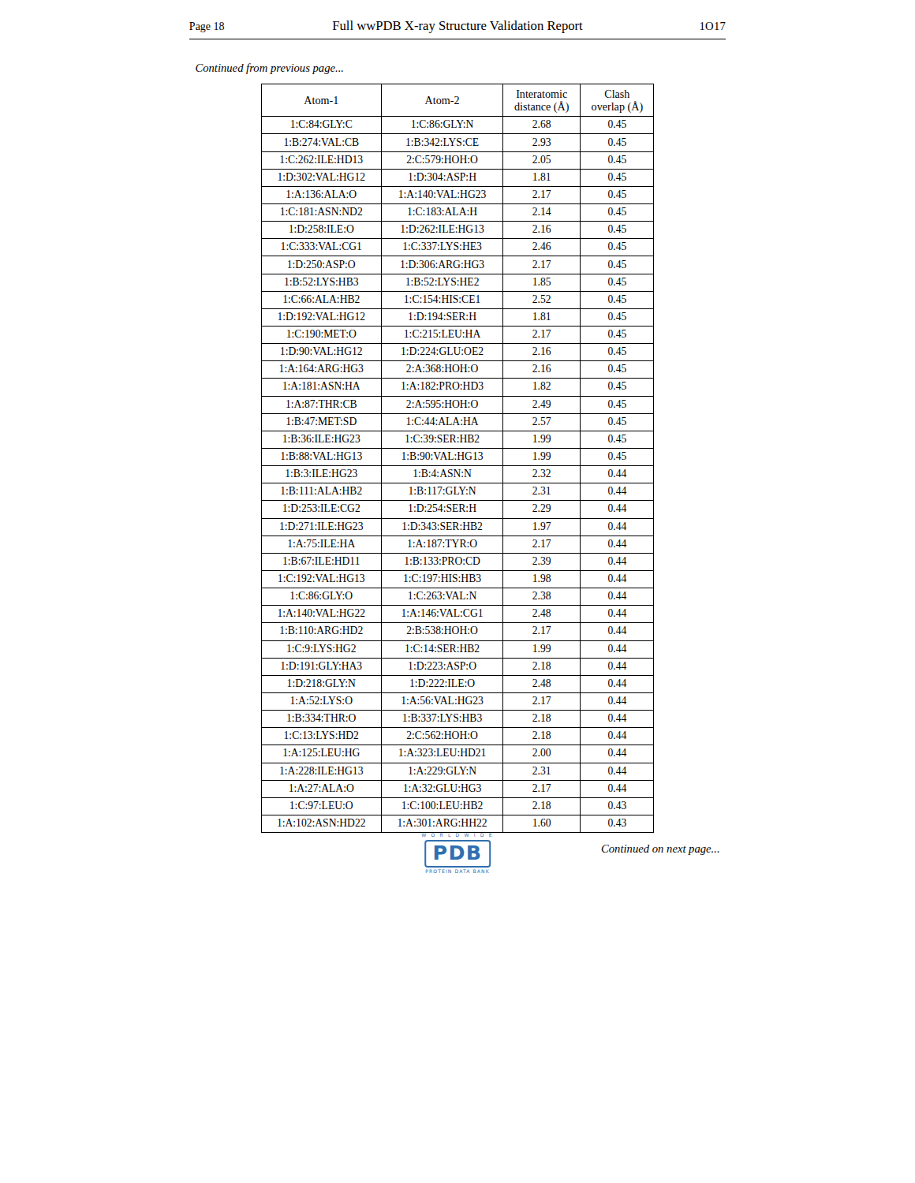Page 18
Full wwPDB X-ray Structure Validation Report
1O17
Continued from previous page...
| Atom-1 | Atom-2 | Interatomic distance (Å) | Clash overlap (Å) |
| --- | --- | --- | --- |
| 1:C:84:GLY:C | 1:C:86:GLY:N | 2.68 | 0.45 |
| 1:B:274:VAL:CB | 1:B:342:LYS:CE | 2.93 | 0.45 |
| 1:C:262:ILE:HD13 | 2:C:579:HOH:O | 2.05 | 0.45 |
| 1:D:302:VAL:HG12 | 1:D:304:ASP:H | 1.81 | 0.45 |
| 1:A:136:ALA:O | 1:A:140:VAL:HG23 | 2.17 | 0.45 |
| 1:C:181:ASN:ND2 | 1:C:183:ALA:H | 2.14 | 0.45 |
| 1:D:258:ILE:O | 1:D:262:ILE:HG13 | 2.16 | 0.45 |
| 1:C:333:VAL:CG1 | 1:C:337:LYS:HE3 | 2.46 | 0.45 |
| 1:D:250:ASP:O | 1:D:306:ARG:HG3 | 2.17 | 0.45 |
| 1:B:52:LYS:HB3 | 1:B:52:LYS:HE2 | 1.85 | 0.45 |
| 1:C:66:ALA:HB2 | 1:C:154:HIS:CE1 | 2.52 | 0.45 |
| 1:D:192:VAL:HG12 | 1:D:194:SER:H | 1.81 | 0.45 |
| 1:C:190:MET:O | 1:C:215:LEU:HA | 2.17 | 0.45 |
| 1:D:90:VAL:HG12 | 1:D:224:GLU:OE2 | 2.16 | 0.45 |
| 1:A:164:ARG:HG3 | 2:A:368:HOH:O | 2.16 | 0.45 |
| 1:A:181:ASN:HA | 1:A:182:PRO:HD3 | 1.82 | 0.45 |
| 1:A:87:THR:CB | 2:A:595:HOH:O | 2.49 | 0.45 |
| 1:B:47:MET:SD | 1:C:44:ALA:HA | 2.57 | 0.45 |
| 1:B:36:ILE:HG23 | 1:C:39:SER:HB2 | 1.99 | 0.45 |
| 1:B:88:VAL:HG13 | 1:B:90:VAL:HG13 | 1.99 | 0.45 |
| 1:B:3:ILE:HG23 | 1:B:4:ASN:N | 2.32 | 0.44 |
| 1:B:111:ALA:HB2 | 1:B:117:GLY:N | 2.31 | 0.44 |
| 1:D:253:ILE:CG2 | 1:D:254:SER:H | 2.29 | 0.44 |
| 1:D:271:ILE:HG23 | 1:D:343:SER:HB2 | 1.97 | 0.44 |
| 1:A:75:ILE:HA | 1:A:187:TYR:O | 2.17 | 0.44 |
| 1:B:67:ILE:HD11 | 1:B:133:PRO:CD | 2.39 | 0.44 |
| 1:C:192:VAL:HG13 | 1:C:197:HIS:HB3 | 1.98 | 0.44 |
| 1:C:86:GLY:O | 1:C:263:VAL:N | 2.38 | 0.44 |
| 1:A:140:VAL:HG22 | 1:A:146:VAL:CG1 | 2.48 | 0.44 |
| 1:B:110:ARG:HD2 | 2:B:538:HOH:O | 2.17 | 0.44 |
| 1:C:9:LYS:HG2 | 1:C:14:SER:HB2 | 1.99 | 0.44 |
| 1:D:191:GLY:HA3 | 1:D:223:ASP:O | 2.18 | 0.44 |
| 1:D:218:GLY:N | 1:D:222:ILE:O | 2.48 | 0.44 |
| 1:A:52:LYS:O | 1:A:56:VAL:HG23 | 2.17 | 0.44 |
| 1:B:334:THR:O | 1:B:337:LYS:HB3 | 2.18 | 0.44 |
| 1:C:13:LYS:HD2 | 2:C:562:HOH:O | 2.18 | 0.44 |
| 1:A:125:LEU:HG | 1:A:323:LEU:HD21 | 2.00 | 0.44 |
| 1:A:228:ILE:HG13 | 1:A:229:GLY:N | 2.31 | 0.44 |
| 1:A:27:ALA:O | 1:A:32:GLU:HG3 | 2.17 | 0.44 |
| 1:C:97:LEU:O | 1:C:100:LEU:HB2 | 2.18 | 0.43 |
| 1:A:102:ASN:HD22 | 1:A:301:ARG:HH22 | 1.60 | 0.43 |
Continued on next page...
W O R L D W I D E
PDB
PROTEIN DATA BANK